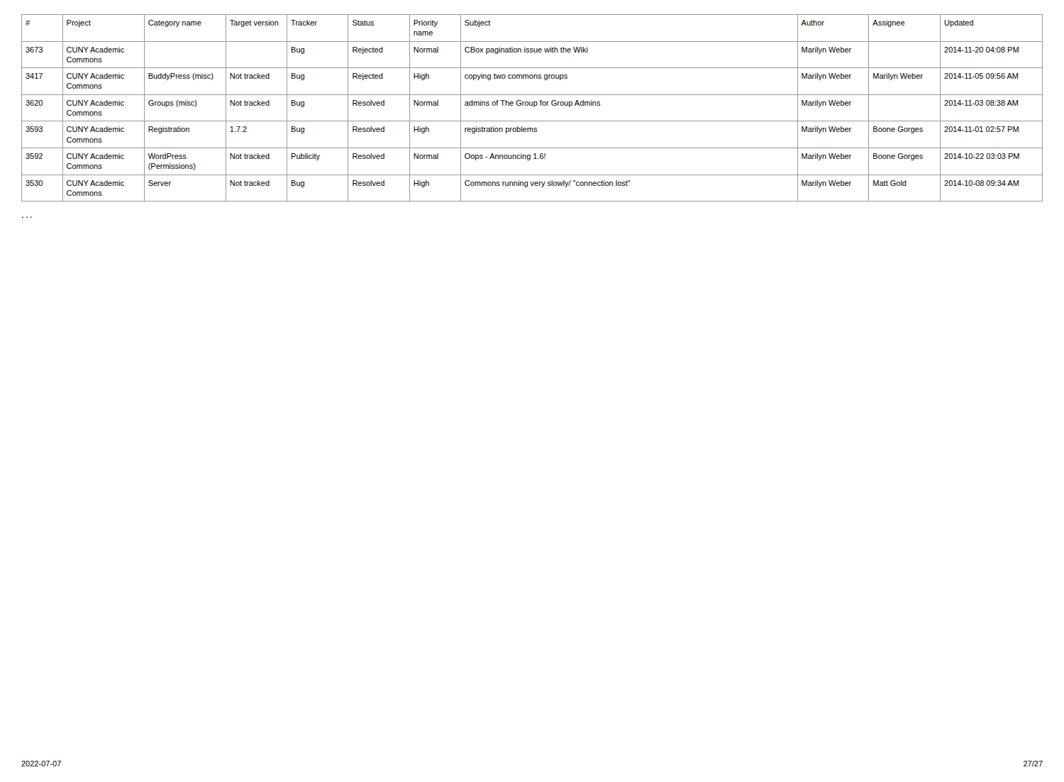| # | Project | Category name | Target version | Tracker | Status | Priority name | Subject | Author | Assignee | Updated |
| --- | --- | --- | --- | --- | --- | --- | --- | --- | --- | --- |
| 3673 | CUNY Academic Commons | | | Bug | Rejected | Normal | CBox pagination issue with the Wiki | Marilyn Weber | | 2014-11-20 04:08 PM |
| 3417 | CUNY Academic Commons | BuddyPress (misc) | Not tracked | Bug | Rejected | High | copying two commons groups | Marilyn Weber | Marilyn Weber | 2014-11-05 09:56 AM |
| 3620 | CUNY Academic Commons | Groups (misc) | Not tracked | Bug | Resolved | Normal | admins of The Group for Group Admins | Marilyn Weber | | 2014-11-03 08:38 AM |
| 3593 | CUNY Academic Commons | Registration | 1.7.2 | Bug | Resolved | High | registration problems | Marilyn Weber | Boone Gorges | 2014-11-01 02:57 PM |
| 3592 | CUNY Academic Commons | WordPress (Permissions) | Not tracked | Publicity | Resolved | Normal | Oops - Announcing 1.6! | Marilyn Weber | Boone Gorges | 2014-10-22 03:03 PM |
| 3530 | CUNY Academic Commons | Server | Not tracked | Bug | Resolved | High | Commons running very slowly/ "connection lost" | Marilyn Weber | Matt Gold | 2014-10-08 09:34 AM |
...
2022-07-07 27/27